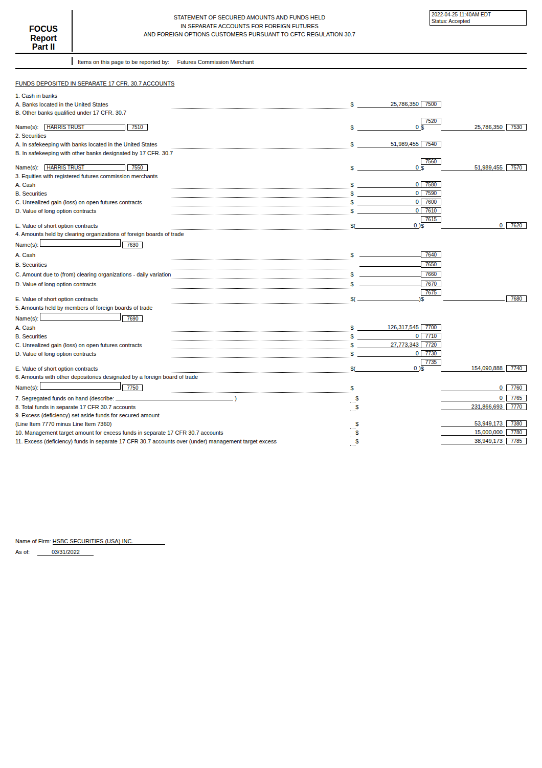FOCUS
Report
Part II
STATEMENT OF SECURED AMOUNTS AND FUNDS HELD
IN SEPARATE ACCOUNTS FOR FOREIGN FUTURES
AND FOREIGN OPTIONS CUSTOMERS PURSUANT TO CFTC REGULATION 30.7
2022-04-25 11:40AM EDT
Status: Accepted
Items on this page to be reported by: Futures Commission Merchant
FUNDS DEPOSITED IN SEPARATE 17 CFR. 30.7 ACCOUNTS
| 1. Cash in banks |
| A. Banks located in the United States | | $ | 25,786,350 | 7500 | |
| B. Other banks qualified under 17 CFR. 30.7 |
| Name(s): HARRIS TRUST 7510 | | $ | 0 | 7520 $ | 25,786,350 7530 |
| 2. Securities |
| A. In safekeeping with banks located in the United States | | $ | 51,989,455 | 7540 | |
| B. In safekeeping with other banks designated by 17 CFR. 30.7 |
| Name(s): HARRIS TRUST 7550 | | $ | 0 | 7560 $ | 51,989,455 7570 |
| 3. Equities with registered futures commission merchants |
| A. Cash | | $ | 0 | 7580 | |
| B. Securities | | $ | 0 | 7590 | |
| C. Unrealized gain (loss) on open futures contracts | | $ | 0 | 7600 | |
| D. Value of long option contracts | | $ | 0 | 7610 | |
| E. Value of short option contracts | | $( | 0 ) | 7615 $ | 0 7620 |
| 4. Amounts held by clearing organizations of foreign boards of trade |
| Name(s): 7630 | | | | | |
| A. Cash | | $ | | 7640 | |
| B. Securities | | | | 7650 | |
| C. Amount due to (from) clearing organizations - daily variation | | $ | | 7660 | |
| D. Value of long option contracts | | $ | | 7670 | |
| E. Value of short option contracts | | $( | ) | 7675 $ | 7680 |
| 5. Amounts held by members of foreign boards of trade |
| Name(s): 7690 | | | | | |
| A. Cash | | $ | 126,317,545 | 7700 | |
| B. Securities | | $ | 0 | 7710 | |
| C. Unrealized gain (loss) on open futures contracts | | $ | 27,773,343 | 7720 | |
| D. Value of long option contracts | | $ | 0 | 7730 | |
| E. Value of short option contracts | | $( | 0 ) | 7735 $ | 154,090,888 7740 |
| 6. Amounts with other depositories designated by a foreign board of trade |
| Name(s): 7750 | | $ | | | 0 7760 |
| 7. Segregated funds on hand (describe: ) | | $ | | 0 7765 |
| 8. Total funds in separate 17 CFR 30.7 accounts | | $ | | 231,866,693 7770 |
| 9. Excess (deficiency) set aside funds for secured amount |
| (Line Item 7770 minus Line Item 7360) | | $ | | 53,949,173 7380 |
| 10. Management target amount for excess funds in separate 17 CFR 30.7 accounts | | $ | | 15,000,000 7780 |
| 11. Excess (deficiency) funds in separate 17 CFR 30.7 accounts over (under) management target excess | | $ | | 38,949,173 7785 |
Name of Firm: HSBC SECURITIES (USA) INC.
As of: 03/31/2022